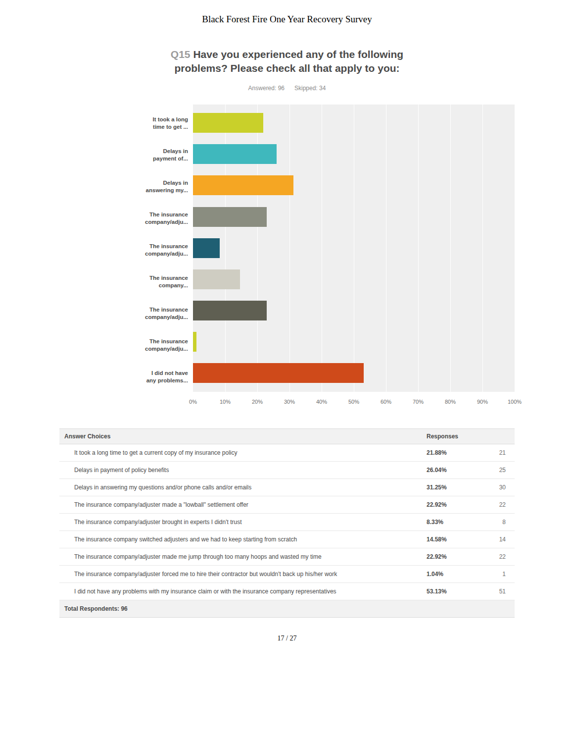Black Forest Fire One Year Recovery Survey
Q15 Have you experienced any of the following problems? Please check all that apply to you:
Answered: 96 Skipped: 34
It took a long
time to get ...
Delays in
payment of...
Delays in
answering my...
The insurance
company/adju...
The insurance
company/adju...
The insurance
company...
The insurance
company/adju...
The insurance
company/adju...
I did not have
any problems...
0%
10%
20%
30%
40%
50%
60%
70%
80%
90%
100%
| Answer Choices | Responses |
| --- | --- |
| It took a long time to get a current copy of my insurance policy | 21.88% | 21 |
| Delays in payment of policy benefits | 26.04% | 25 |
| Delays in answering my questions and/or phone calls and/or emails | 31.25% | 30 |
| The insurance company/adjuster made a "lowball" settlement offer | 22.92% | 22 |
| The insurance company/adjuster brought in experts I didn't trust | 8.33% | 8 |
| The insurance company switched adjusters and we had to keep starting from scratch | 14.58% | 14 |
| The insurance company/adjuster made me jump through too many hoops and wasted my time | 22.92% | 22 |
| The insurance company/adjuster forced me to hire their contractor but wouldn't back up his/her work | 1.04% | 1 |
| I did not have any problems with my insurance claim or with the insurance company representatives | 53.13% | 51 |
| Total Respondents: 96 | | |
17 / 27